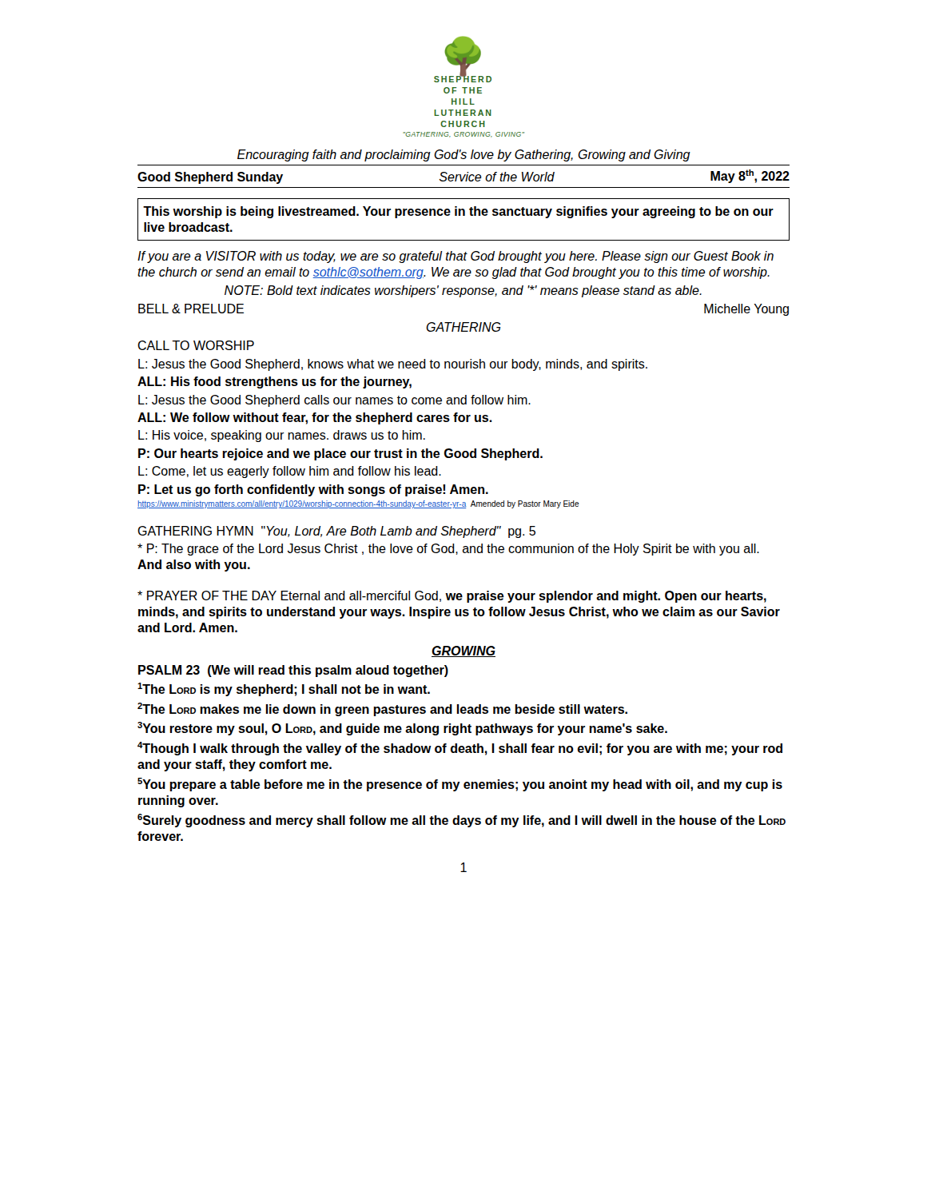🌳
SHEPHERD
OF THE
HILL
LUTHERAN
CHURCH
"GATHERING, GROWING, GIVING"
Encouraging faith and proclaiming God's love by Gathering, Growing and Giving
Good Shepherd Sunday Service of the World May 8th, 2022
This worship is being livestreamed. Your presence in the sanctuary signifies your agreeing to be on our live broadcast.
If you are a VISITOR with us today, we are so grateful that God brought you here. Please sign our Guest Book in the church or send an email to sothlc@sothem.org. We are so glad that God brought you to this time of worship.
NOTE: Bold text indicates worshipers' response, and '*' means please stand as able.
BELL & PRELUDE Michelle Young
GATHERING
CALL TO WORSHIP
L: Jesus the Good Shepherd, knows what we need to nourish our body, minds, and spirits.
ALL: His food strengthens us for the journey,
L: Jesus the Good Shepherd calls our names to come and follow him.
ALL: We follow without fear, for the shepherd cares for us.
L: His voice, speaking our names. draws us to him.
P: Our hearts rejoice and we place our trust in the Good Shepherd.
L: Come, let us eagerly follow him and follow his lead.
P: Let us go forth confidently with songs of praise! Amen.
https://www.ministrymatters.com/all/entry/1029/worship-connection-4th-sunday-of-easter-yr-a Amended by Pastor Mary Eide
GATHERING HYMN "You, Lord, Are Both Lamb and Shepherd" pg. 5
* P: The grace of the Lord Jesus Christ , the love of God, and the communion of the Holy Spirit be with you all. And also with you.
* PRAYER OF THE DAY Eternal and all-merciful God, we praise your splendor and might. Open our hearts, minds, and spirits to understand your ways. Inspire us to follow Jesus Christ, who we claim as our Savior and Lord. Amen.
GROWING
PSALM 23 (We will read this psalm aloud together)
1The Lord is my shepherd; I shall not be in want.
2The Lord makes me lie down in green pastures and leads me beside still waters.
3You restore my soul, O Lord, and guide me along right pathways for your name's sake.
4Though I walk through the valley of the shadow of death, I shall fear no evil; for you are with me; your rod and your staff, they comfort me.
5You prepare a table before me in the presence of my enemies; you anoint my head with oil, and my cup is running over.
6Surely goodness and mercy shall follow me all the days of my life, and I will dwell in the house of the Lord forever.
1